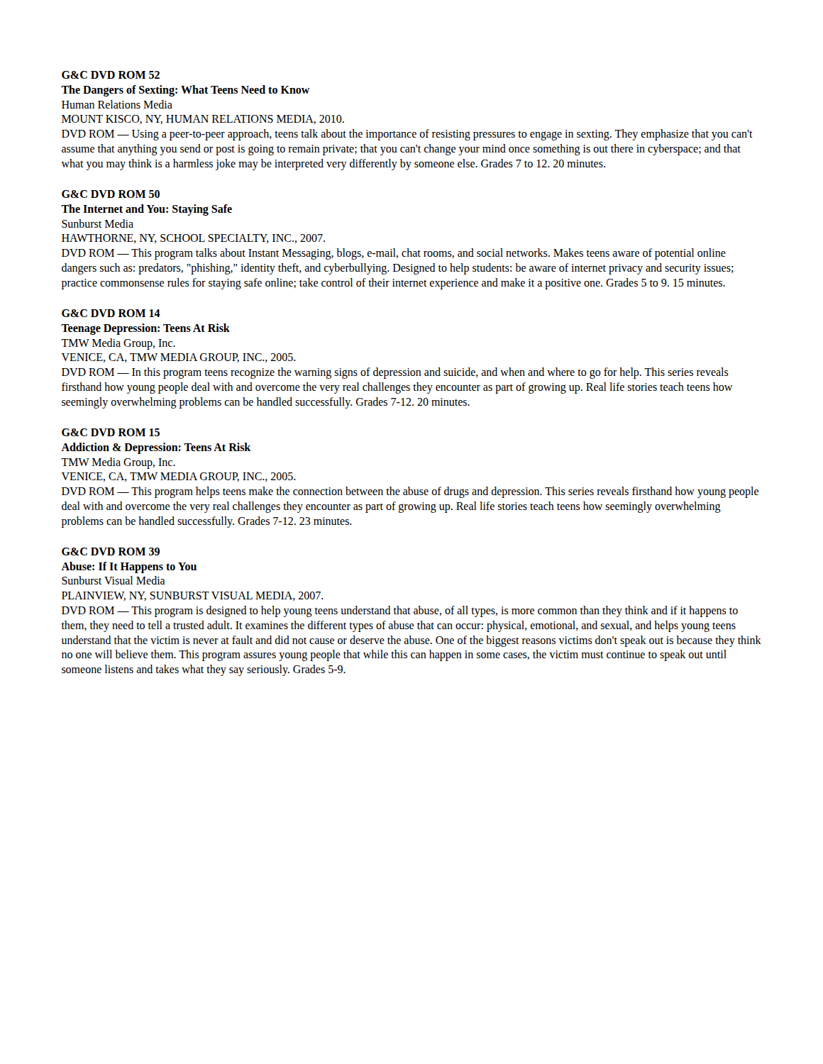G&C DVD ROM 52
The Dangers of Sexting: What Teens Need to Know
Human Relations Media
MOUNT KISCO, NY, HUMAN RELATIONS MEDIA, 2010.
DVD ROM — Using a peer-to-peer approach, teens talk about the importance of resisting pressures to engage in sexting. They emphasize that you can't assume that anything you send or post is going to remain private; that you can't change your mind once something is out there in cyberspace; and that what you may think is a harmless joke may be interpreted very differently by someone else. Grades 7 to 12. 20 minutes.
G&C DVD ROM 50
The Internet and You: Staying Safe
Sunburst Media
HAWTHORNE, NY, SCHOOL SPECIALTY, INC., 2007.
DVD ROM — This program talks about Instant Messaging, blogs, e-mail, chat rooms, and social networks. Makes teens aware of potential online dangers such as: predators, "phishing," identity theft, and cyberbullying. Designed to help students: be aware of internet privacy and security issues; practice commonsense rules for staying safe online; take control of their internet experience and make it a positive one. Grades 5 to 9. 15 minutes.
G&C DVD ROM 14
Teenage Depression: Teens At Risk
TMW Media Group, Inc.
VENICE, CA, TMW MEDIA GROUP, INC., 2005.
DVD ROM — In this program teens recognize the warning signs of depression and suicide, and when and where to go for help. This series reveals firsthand how young people deal with and overcome the very real challenges they encounter as part of growing up. Real life stories teach teens how seemingly overwhelming problems can be handled successfully. Grades 7-12. 20 minutes.
G&C DVD ROM 15
Addiction & Depression: Teens At Risk
TMW Media Group, Inc.
VENICE, CA, TMW MEDIA GROUP, INC., 2005.
DVD ROM — This program helps teens make the connection between the abuse of drugs and depression. This series reveals firsthand how young people deal with and overcome the very real challenges they encounter as part of growing up. Real life stories teach teens how seemingly overwhelming problems can be handled successfully. Grades 7-12. 23 minutes.
G&C DVD ROM 39
Abuse: If It Happens to You
Sunburst Visual Media
PLAINVIEW, NY, SUNBURST VISUAL MEDIA, 2007.
DVD ROM — This program is designed to help young teens understand that abuse, of all types, is more common than they think and if it happens to them, they need to tell a trusted adult. It examines the different types of abuse that can occur: physical, emotional, and sexual, and helps young teens understand that the victim is never at fault and did not cause or deserve the abuse. One of the biggest reasons victims don't speak out is because they think no one will believe them. This program assures young people that while this can happen in some cases, the victim must continue to speak out until someone listens and takes what they say seriously. Grades 5-9.